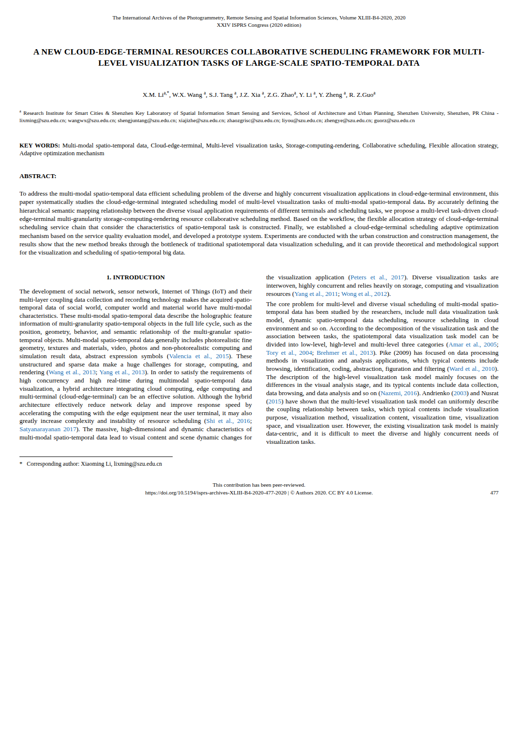The International Archives of the Photogrammetry, Remote Sensing and Spatial Information Sciences, Volume XLIII-B4-2020, 2020
XXIV ISPRS Congress (2020 edition)
A New Cloud-Edge-Terminal Resources Collaborative Scheduling Framework for Multi-Level Visualization Tasks of Large-Scale Spatio-Temporal Data
X.M. Lia,*, W.X. Wang a, S.J. Tang a, J.Z. Xia a, Z.G. Zhaoa, Y. Li a, Y. Zheng a, R. Z.Guoa
a Research Institute for Smart Cities & Shenzhen Key Laboratory of Spatial Information Smart Sensing and Services, School of Architecture and Urban Planning, Shenzhen University, Shenzhen, PR China - lixming@szu.edu.cn; wangwx@szu.edu.cn; shengjuntang@szu.edu.cn; xiajizhe@szu.edu.cn; zhaozgrisc@szu.edu.cn; liyou@szu.edu.cn; zhengye@szu.edu.cn; guorz@szu.edu.cn
KEY WORDS: Multi-modal spatio-temporal data, Cloud-edge-terminal, Multi-level visualization tasks, Storage-computing-rendering, Collaborative scheduling, Flexible allocation strategy, Adaptive optimization mechanism
ABSTRACT:
To address the multi-modal spatio-temporal data efficient scheduling problem of the diverse and highly concurrent visualization applications in cloud-edge-terminal environment, this paper systematically studies the cloud-edge-terminal integrated scheduling model of multi-level visualization tasks of multi-modal spatio-temporal data. By accurately defining the hierarchical semantic mapping relationship between the diverse visual application requirements of different terminals and scheduling tasks, we propose a multi-level task-driven cloud-edge-terminal multi-granularity storage-computing-rendering resource collaborative scheduling method. Based on the workflow, the flexible allocation strategy of cloud-edge-terminal scheduling service chain that consider the characteristics of spatio-temporal task is constructed. Finally, we established a cloud-edge-terminal scheduling adaptive optimization mechanism based on the service quality evaluation model, and developed a prototype system. Experiments are conducted with the urban construction and construction management, the results show that the new method breaks through the bottleneck of traditional spatiotemporal data visualization scheduling, and it can provide theoretical and methodological support for the visualization and scheduling of spatio-temporal big data.
1. INTRODUCTION
The development of social network, sensor network, Internet of Things (IoT) and their multi-layer coupling data collection and recording technology makes the acquired spatio-temporal data of social world, computer world and material world have multi-modal characteristics. These multi-modal spatio-temporal data describe the holographic feature information of multi-granularity spatio-temporal objects in the full life cycle, such as the position, geometry, behavior, and semantic relationship of the multi-granular spatio-temporal objects. Multi-modal spatio-temporal data generally includes photorealistic fine geometry, textures and materials, video, photos and non-photorealistic computing and simulation result data, abstract expression symbols (Valencia et al., 2015). These unstructured and sparse data make a huge challenges for storage, computing, and rendering (Wang et al., 2013; Yang et al., 2013). In order to satisfy the requirements of high concurrency and high real-time during multimodal spatio-temporal data visualization, a hybrid architecture integrating cloud computing, edge computing and multi-terminal (cloud-edge-terminal) can be an effective solution. Although the hybrid architecture effectively reduce network delay and improve response speed by accelerating the computing with the edge equipment near the user terminal, it may also greatly increase complexity and instability of resource scheduling (Shi et al., 2016; Satyanarayanan 2017). The massive, high-dimensional and dynamic characteristics of multi-modal spatio-temporal data lead to visual content and scene dynamic changes for the visualization application (Peters et al., 2017). Diverse visualization tasks are interwoven, highly concurrent and relies heavily on storage, computing and visualization resources (Yang et al., 2011; Wong et al., 2012).
The core problem for multi-level and diverse visual scheduling of multi-modal spatio-temporal data has been studied by the researchers, include null data visualization task model, dynamic spatio-temporal data scheduling, resource scheduling in cloud environment and so on. According to the decomposition of the visualization task and the association between tasks, the spatiotemporal data visualization task model can be divided into low-level, high-level and multi-level three categories (Amar et al., 2005; Tory et al., 2004; Brehmer et al., 2013). Pike (2009) has focused on data processing methods in visualization and analysis applications, which typical contents include browsing, identification, coding, abstraction, figuration and filtering (Ward et al., 2010). The description of the high-level visualization task model mainly focuses on the differences in the visual analysis stage, and its typical contents include data collection, data browsing, and data analysis and so on (Nazemi, 2016). Andrienko (2003) and Nusrat (2015) have shown that the multi-level visualization task model can uniformly describe the coupling relationship between tasks, which typical contents include visualization purpose, visualization method, visualization content, visualization time, visualization space, and visualization user. However, the existing visualization task model is mainly data-centric, and it is difficult to meet the diverse and highly concurrent needs of visualization tasks.
* Corresponding author: Xiaoming Li, lixming@szu.edu.cn
This contribution has been peer-reviewed.
https://doi.org/10.5194/isprs-archives-XLIII-B4-2020-477-2020 | © Authors 2020. CC BY 4.0 License. 477